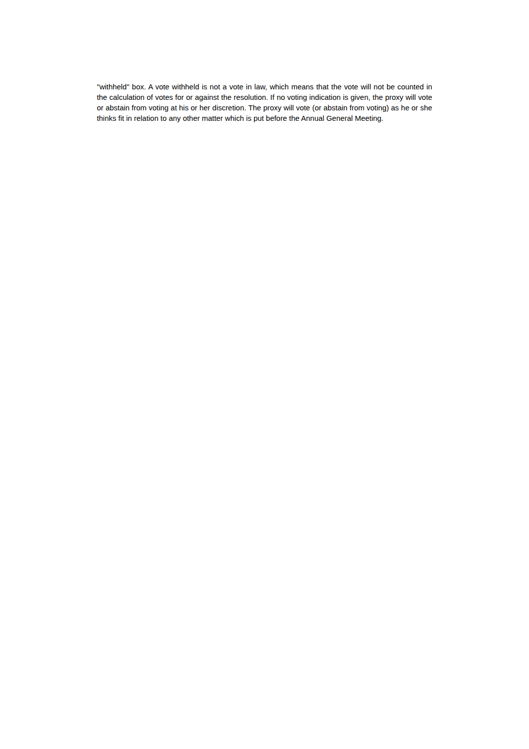"withheld" box. A vote withheld is not a vote in law, which means that the vote will not be counted in the calculation of votes for or against the resolution. If no voting indication is given, the proxy will vote or abstain from voting at his or her discretion. The proxy will vote (or abstain from voting) as he or she thinks fit in relation to any other matter which is put before the Annual General Meeting.